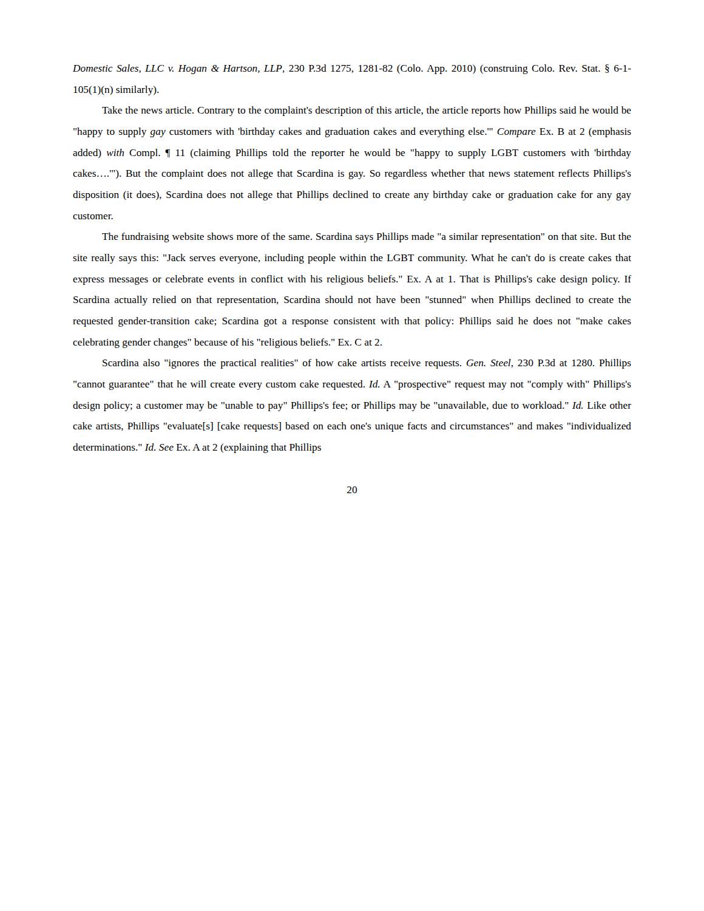Domestic Sales, LLC v. Hogan & Hartson, LLP, 230 P.3d 1275, 1281-82 (Colo. App. 2010) (construing Colo. Rev. Stat. § 6-1-105(1)(n) similarly).
Take the news article. Contrary to the complaint's description of this article, the article reports how Phillips said he would be "happy to supply gay customers with 'birthday cakes and graduation cakes and everything else.'" Compare Ex. B at 2 (emphasis added) with Compl. ¶ 11 (claiming Phillips told the reporter he would be "happy to supply LGBT customers with 'birthday cakes….'"). But the complaint does not allege that Scardina is gay. So regardless whether that news statement reflects Phillips's disposition (it does), Scardina does not allege that Phillips declined to create any birthday cake or graduation cake for any gay customer.
The fundraising website shows more of the same. Scardina says Phillips made "a similar representation" on that site. But the site really says this: "Jack serves everyone, including people within the LGBT community. What he can't do is create cakes that express messages or celebrate events in conflict with his religious beliefs." Ex. A at 1. That is Phillips's cake design policy. If Scardina actually relied on that representation, Scardina should not have been "stunned" when Phillips declined to create the requested gender-transition cake; Scardina got a response consistent with that policy: Phillips said he does not "make cakes celebrating gender changes" because of his "religious beliefs." Ex. C at 2.
Scardina also "ignores the practical realities" of how cake artists receive requests. Gen. Steel, 230 P.3d at 1280. Phillips "cannot guarantee" that he will create every custom cake requested. Id. A "prospective" request may not "comply with" Phillips's design policy; a customer may be "unable to pay" Phillips's fee; or Phillips may be "unavailable, due to workload." Id. Like other cake artists, Phillips "evaluate[s] [cake requests] based on each one's unique facts and circumstances" and makes "individualized determinations." Id. See Ex. A at 2 (explaining that Phillips
20